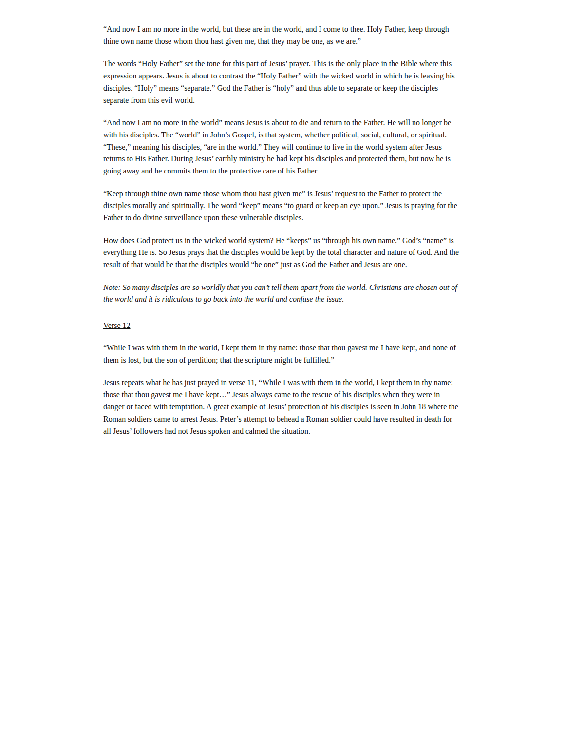“And now I am no more in the world, but these are in the world, and I come to thee. Holy Father, keep through thine own name those whom thou hast given me, that they may be one, as we are.”
The words “Holy Father” set the tone for this part of Jesus’ prayer. This is the only place in the Bible where this expression appears. Jesus is about to contrast the “Holy Father” with the wicked world in which he is leaving his disciples. “Holy” means “separate.” God the Father is “holy” and thus able to separate or keep the disciples separate from this evil world.
“And now I am no more in the world” means Jesus is about to die and return to the Father. He will no longer be with his disciples. The “world” in John’s Gospel, is that system, whether political, social, cultural, or spiritual. “These,” meaning his disciples, “are in the world.” They will continue to live in the world system after Jesus returns to His Father. During Jesus’ earthly ministry he had kept his disciples and protected them, but now he is going away and he commits them to the protective care of his Father.
“Keep through thine own name those whom thou hast given me” is Jesus’ request to the Father to protect the disciples morally and spiritually. The word “keep” means “to guard or keep an eye upon.” Jesus is praying for the Father to do divine surveillance upon these vulnerable disciples.
How does God protect us in the wicked world system? He “keeps” us “through his own name.” God’s “name” is everything He is. So Jesus prays that the disciples would be kept by the total character and nature of God. And the result of that would be that the disciples would “be one” just as God the Father and Jesus are one.
Note: So many disciples are so worldly that you can’t tell them apart from the world. Christians are chosen out of the world and it is ridiculous to go back into the world and confuse the issue.
Verse 12
“While I was with them in the world, I kept them in thy name: those that thou gavest me I have kept, and none of them is lost, but the son of perdition; that the scripture might be fulfilled.”
Jesus repeats what he has just prayed in verse 11, “While I was with them in the world, I kept them in thy name: those that thou gavest me I have kept…” Jesus always came to the rescue of his disciples when they were in danger or faced with temptation. A great example of Jesus’ protection of his disciples is seen in John 18 where the Roman soldiers came to arrest Jesus. Peter’s attempt to behead a Roman soldier could have resulted in death for all Jesus’ followers had not Jesus spoken and calmed the situation.